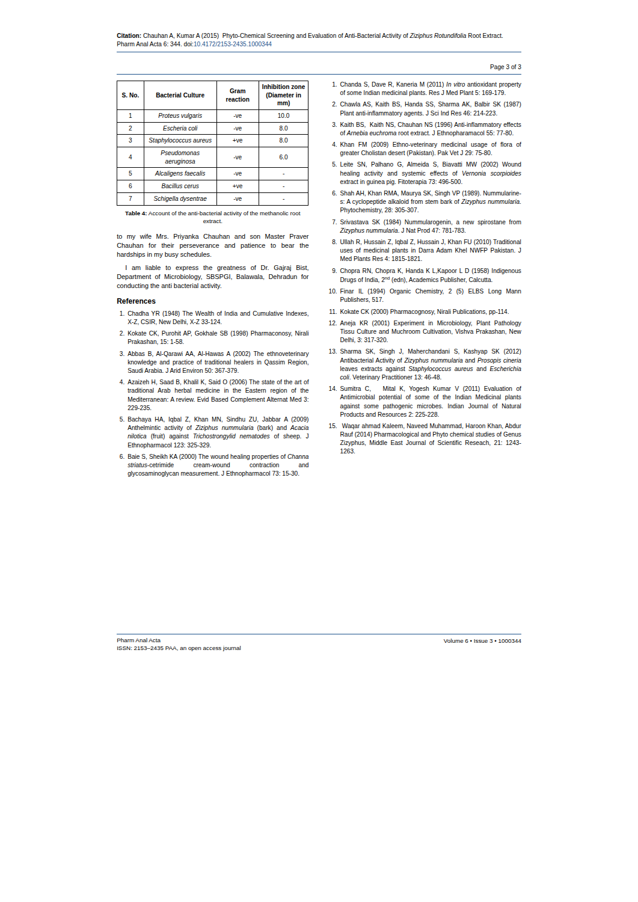Citation: Chauhan A, Kumar A (2015) Phyto-Chemical Screening and Evaluation of Anti-Bacterial Activity of Ziziphus Rotundifolia Root Extract. Pharm Anal Acta 6: 344. doi:10.4172/2153-2435.1000344
Page 3 of 3
| S. No. | Bacterial Culture | Gram reaction | Inhibition zone (Diameter in mm) |
| --- | --- | --- | --- |
| 1 | Proteus vulgaris | -ve | 10.0 |
| 2 | Escheria coli | -ve | 8.0 |
| 3 | Staphylococcus aureus | +ve | 8.0 |
| 4 | Pseudomonas aeruginosa | -ve | 6.0 |
| 5 | Alcaligens faecalis | -ve | - |
| 6 | Bacillus cerus | +ve | - |
| 7 | Schigella dysentrae | -ve | - |
Table 4: Account of the anti-bacterial activity of the methanolic root extract.
to my wife Mrs. Priyanka Chauhan and son Master Praver Chauhan for their perseverance and patience to bear the hardships in my busy schedules.
I am liable to express the greatness of Dr. Gajraj Bist, Department of Microbiology, SBSPGI, Balawala, Dehradun for conducting the anti bacterial activity.
References
Chadha YR (1948) The Wealth of India and Cumulative Indexes, X-Z, CSIR, New Delhi, X-Z 33-124.
Kokate CK, Purohit AP, Gokhale SB (1998) Pharmaconosy, Nirali Prakashan, 15: 1-58.
Abbas B, Al-Qarawi AA, Al-Hawas A (2002) The ethnoveterinary knowledge and practice of traditional healers in Qassim Region, Saudi Arabia. J Arid Environ 50: 367-379.
Azaizeh H, Saad B, Khalil K, Said O (2006) The state of the art of traditional Arab herbal medicine in the Eastern region of the Mediterranean: A review. Evid Based Complement Alternat Med 3: 229-235.
Bachaya HA, Iqbal Z, Khan MN, Sindhu ZU, Jabbar A (2009) Anthelmintic activity of Ziziphus nummularia (bark) and Acacia nilotica (fruit) against Trichostrongylid nematodes of sheep. J Ethnopharmacol 123: 325-329.
Baie S, Sheikh KA (2000) The wound healing properties of Channa striatus-cetrimide cream-wound contraction and glycosaminoglycan measurement. J Ethnopharmacol 73: 15-30.
Chanda S, Dave R, Kaneria M (2011) In vitro antioxidant property of some Indian medicinal plants. Res J Med Plant 5: 169-179.
Chawla AS, Kaith BS, Handa SS, Sharma AK, Balbir SK (1987) Plant anti-inflammatory agents. J Sci Ind Res 46: 214-223.
Kaith BS, Kaith NS, Chauhan NS (1996) Anti-inflammatory effects of Arnebia euchroma root extract. J Ethnopharamacol 55: 77-80.
Khan FM (2009) Ethno-veterinary medicinal usage of flora of greater Cholistan desert (Pakistan). Pak Vet J 29: 75-80.
Leite SN, Palhano G, Almeida S, Biavatti MW (2002) Wound healing activity and systemic effects of Vernonia scorpioides extract in guinea pig. Fitoterapia 73: 496-500.
Shah AH, Khan RMA, Maurya SK, Singh VP (1989). Nummularine-s: A cyclopeptide alkaloid from stem bark of Zizyphus nummularia. Phytochemistry, 28: 305-307.
Srivastava SK (1984) Nummularogenin, a new spirostane from Zizyphus nummularia. J Nat Prod 47: 781-783.
Ullah R, Hussain Z, Iqbal Z, Hussain J, Khan FU (2010) Traditional uses of medicinal plants in Darra Adam Khel NWFP Pakistan. J Med Plants Res 4: 1815-1821.
Chopra RN, Chopra K, Handa K L,Kapoor L D (1958) Indigenous Drugs of India, 2nd (edn), Academics Publisher, Calcutta.
Finar IL (1994) Organic Chemistry, 2 (5) ELBS Long Mann Publishers, 517.
Kokate CK (2000) Pharmacognosy, Nirali Publications, pp-114.
Aneja KR (2001) Experiment in Microbiology, Plant Pathology Tissu Culture and Muchroom Cultivation, Vishva Prakashan, New Delhi, 3: 317-320.
Sharma SK, Singh J, Maherchandani S, Kashyap SK (2012) Antibacterial Activity of Zizyphus nummularia and Prosopis cineria leaves extracts against Staphylococcus aureus and Escherichia coli. Veterinary Practitioner 13: 46-48.
Sumitra C, Mital K, Yogesh Kumar V (2011) Evaluation of Antimicrobial potential of some of the Indian Medicinal plants against some pathogenic microbes. Indian Journal of Natural Products and Resources 2: 225-228.
Waqar ahmad Kaleem, Naveed Muhammad, Haroon Khan, Abdur Rauf (2014) Pharmacological and Phyto chemical studies of Genus Zizyphus, Middle East Journal of Scientific Reseach, 21: 1243-1263.
Pharm Anal Acta
ISSN: 2153–2435 PAA, an open access journal
Volume 6 • Issue 3 • 1000344